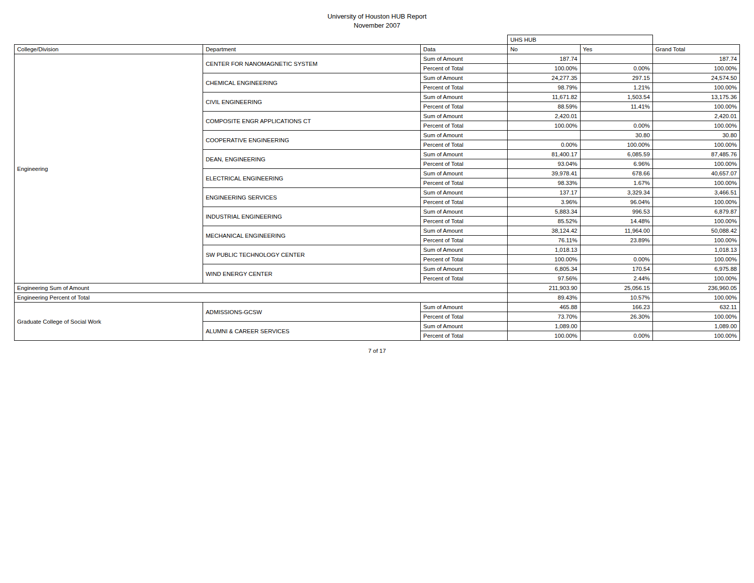University of Houston HUB Report
November 2007
| | | | UHS HUB | |
| College/Division | Department | Data | No | Yes | Grand Total |
| Engineering | CENTER FOR NANOMAGNETIC SYSTEM | Sum of Amount | 187.74 | | 187.74 |
| Percent of Total | 100.00% | 0.00% | 100.00% |
| CHEMICAL ENGINEERING | Sum of Amount | 24,277.35 | 297.15 | 24,574.50 |
| Percent of Total | 98.79% | 1.21% | 100.00% |
| CIVIL ENGINEERING | Sum of Amount | 11,671.82 | 1,503.54 | 13,175.36 |
| Percent of Total | 88.59% | 11.41% | 100.00% |
| COMPOSITE ENGR APPLICATIONS CT | Sum of Amount | 2,420.01 | | 2,420.01 |
| Percent of Total | 100.00% | 0.00% | 100.00% |
| COOPERATIVE ENGINEERING | Sum of Amount | | 30.80 | 30.80 |
| Percent of Total | 0.00% | 100.00% | 100.00% |
| DEAN, ENGINEERING | Sum of Amount | 81,400.17 | 6,085.59 | 87,485.76 |
| Percent of Total | 93.04% | 6.96% | 100.00% |
| ELECTRICAL ENGINEERING | Sum of Amount | 39,978.41 | 678.66 | 40,657.07 |
| Percent of Total | 98.33% | 1.67% | 100.00% |
| ENGINEERING SERVICES | Sum of Amount | 137.17 | 3,329.34 | 3,466.51 |
| Percent of Total | 3.96% | 96.04% | 100.00% |
| INDUSTRIAL ENGINEERING | Sum of Amount | 5,883.34 | 996.53 | 6,879.87 |
| Percent of Total | 85.52% | 14.48% | 100.00% |
| MECHANICAL ENGINEERING | Sum of Amount | 38,124.42 | 11,964.00 | 50,088.42 |
| Percent of Total | 76.11% | 23.89% | 100.00% |
| SW PUBLIC TECHNOLOGY CENTER | Sum of Amount | 1,018.13 | | 1,018.13 |
| Percent of Total | 100.00% | 0.00% | 100.00% |
| WIND ENERGY CENTER | Sum of Amount | 6,805.34 | 170.54 | 6,975.88 |
| Percent of Total | 97.56% | 2.44% | 100.00% |
| Engineering Sum of Amount | 211,903.90 | 25,056.15 | 236,960.05 |
| Engineering Percent of Total | 89.43% | 10.57% | 100.00% |
| Graduate College of Social Work | ADMISSIONS-GCSW | Sum of Amount | 465.88 | 166.23 | 632.11 |
| Percent of Total | 73.70% | 26.30% | 100.00% |
| ALUMNI & CAREER SERVICES | Sum of Amount | 1,089.00 | | 1,089.00 |
| Percent of Total | 100.00% | 0.00% | 100.00% |
7 of 17